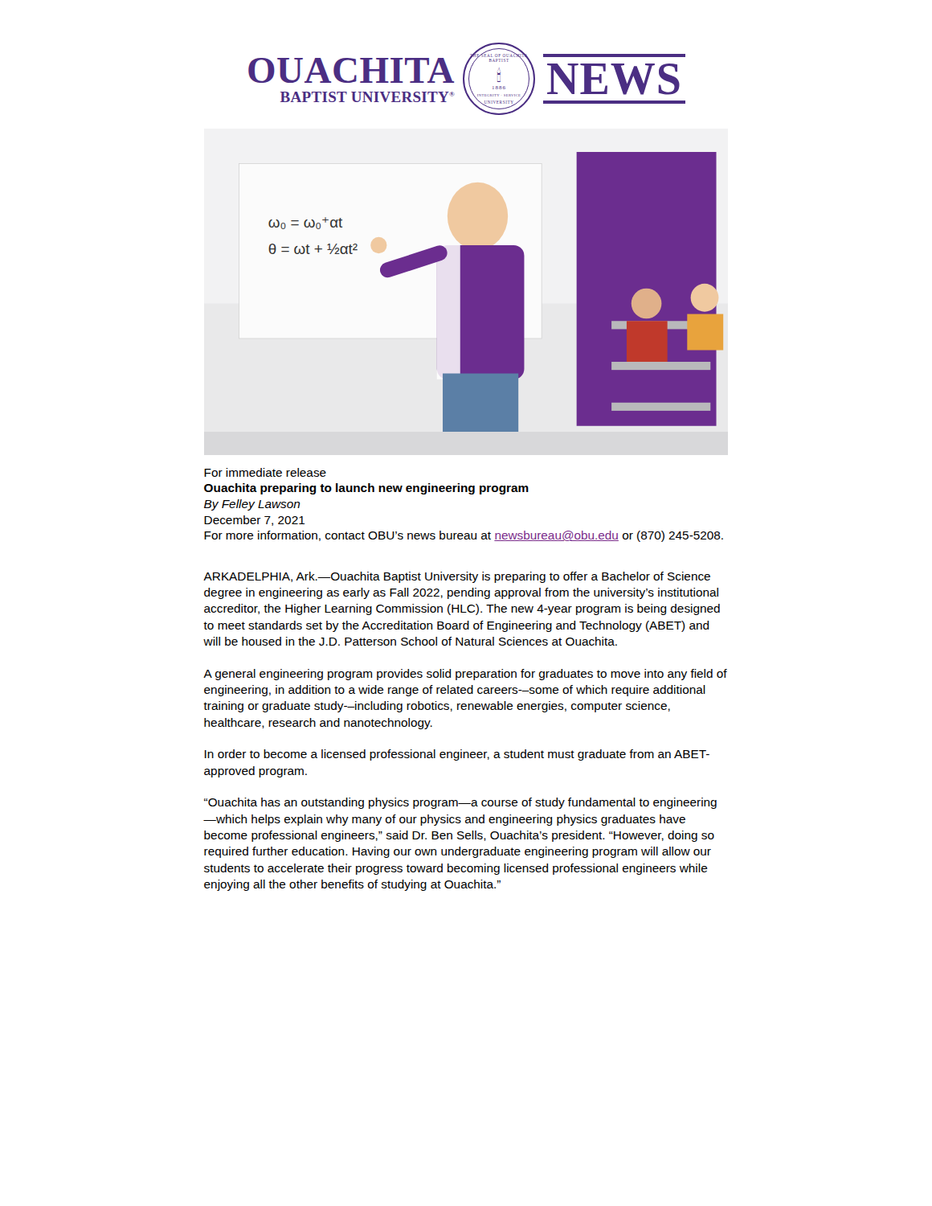OUACHITA
BAPTIST UNIVERSITY®
The Seal of Ouachita Baptist
🕯
1886
Integrity · Service
University
NEWS
For immediate release
Ouachita preparing to launch new engineering program
By Felley Lawson
December 7, 2021
For more information, contact OBU’s news bureau at newsbureau@obu.edu or (870) 245-5208.
ARKADELPHIA, Ark.—Ouachita Baptist University is preparing to offer a Bachelor of Science degree in engineering as early as Fall 2022, pending approval from the university’s institutional accreditor, the Higher Learning Commission (HLC). The new 4-year program is being designed to meet standards set by the Accreditation Board of Engineering and Technology (ABET) and will be housed in the J.D. Patterson School of Natural Sciences at Ouachita.
A general engineering program provides solid preparation for graduates to move into any field of engineering, in addition to a wide range of related careers-–some of which require additional training or graduate study-–including robotics, renewable energies, computer science, healthcare, research and nanotechnology.
In order to become a licensed professional engineer, a student must graduate from an ABET-approved program.
“Ouachita has an outstanding physics program—a course of study fundamental to engineering—which helps explain why many of our physics and engineering physics graduates have become professional engineers,” said Dr. Ben Sells, Ouachita’s president. “However, doing so required further education. Having our own undergraduate engineering program will allow our students to accelerate their progress toward becoming licensed professional engineers while enjoying all the other benefits of studying at Ouachita.”